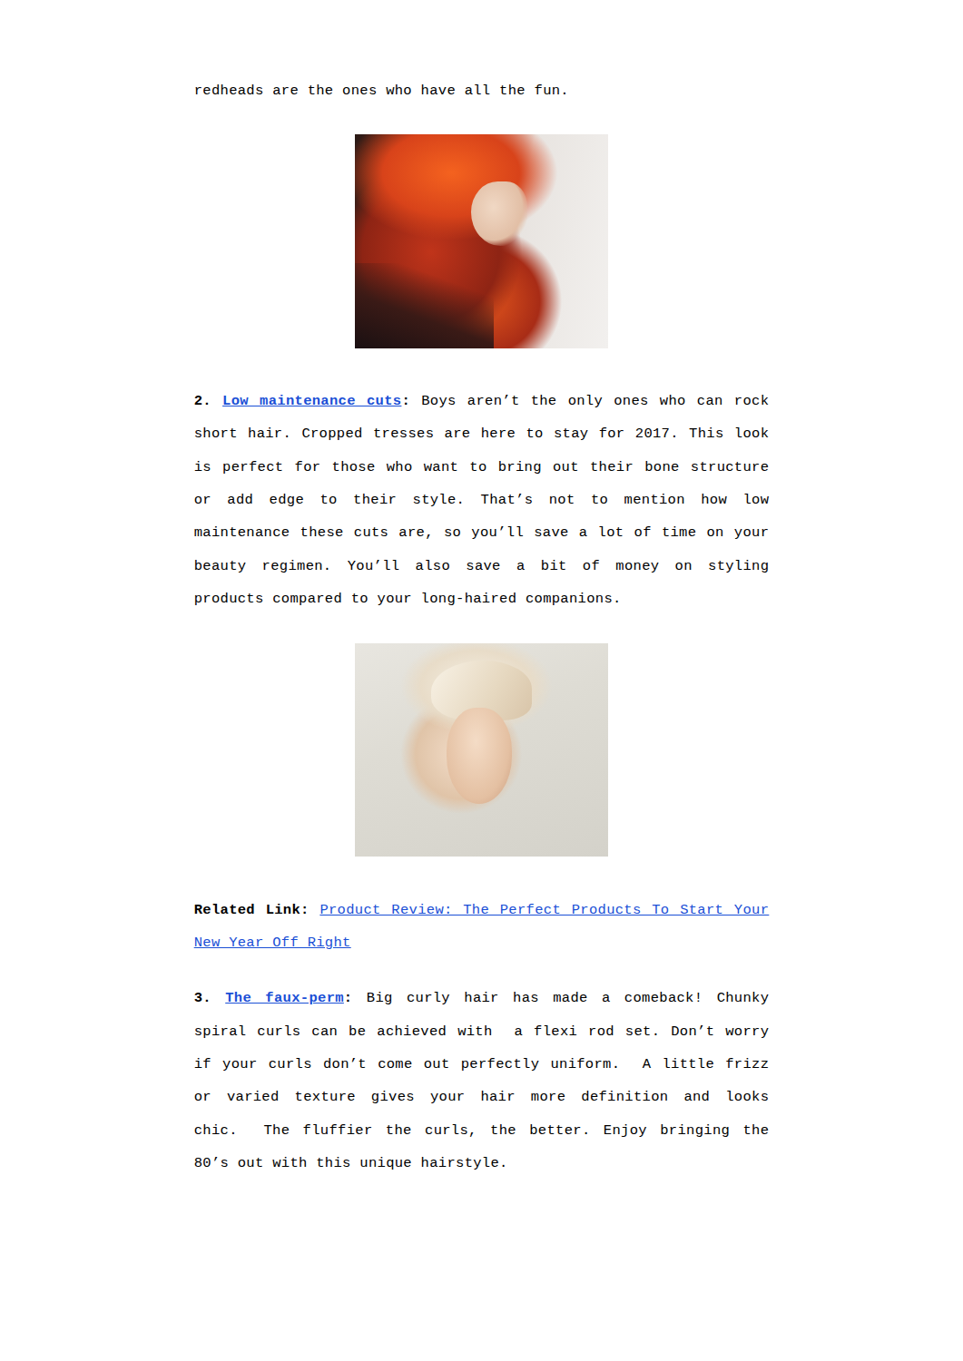redheads are the ones who have all the fun.
2. Low maintenance cuts: Boys aren’t the only ones who can rock short hair. Cropped tresses are here to stay for 2017. This look is perfect for those who want to bring out their bone structure or add edge to their style. That’s not to mention how low maintenance these cuts are, so you’ll save a lot of time on your beauty regimen. You’ll also save a bit of money on styling products compared to your long-haired companions.
Related Link: Product Review: The Perfect Products To Start Your New Year Off Right
3. The faux-perm: Big curly hair has made a comeback! Chunky spiral curls can be achieved with a flexi rod set. Don’t worry if your curls don’t come out perfectly uniform. A little frizz or varied texture gives your hair more definition and looks chic. The fluffier the curls, the better. Enjoy bringing the 80’s out with this unique hairstyle.